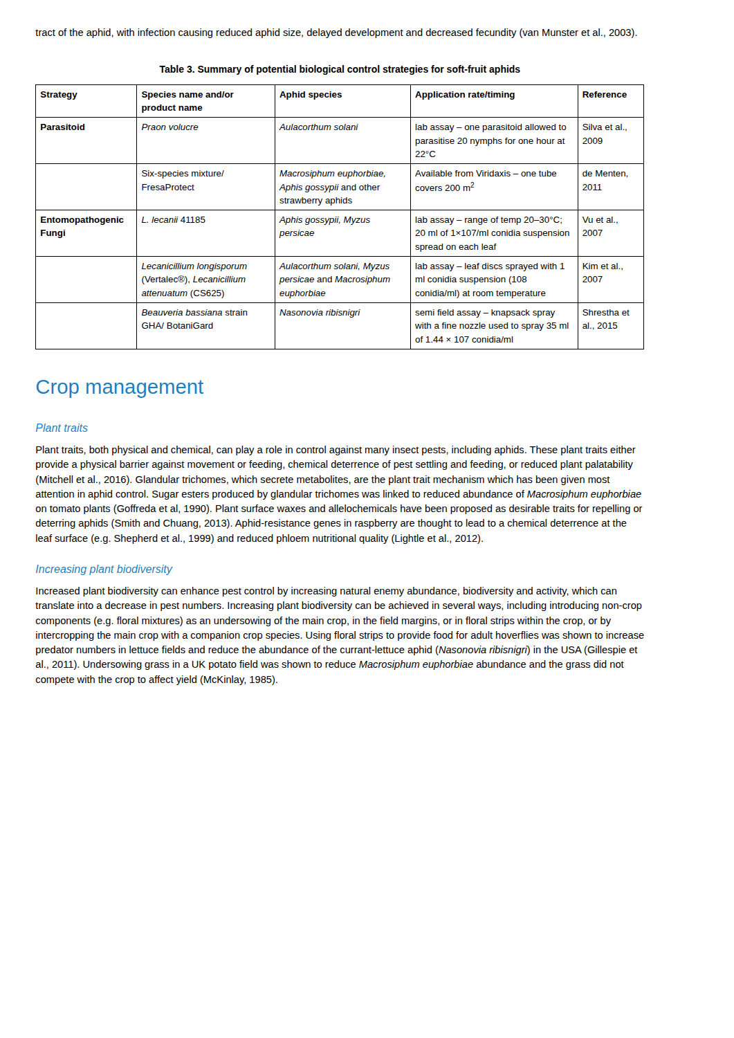tract of the aphid, with infection causing reduced aphid size, delayed development and decreased fecundity (van Munster et al., 2003).
Table 3. Summary of potential biological control strategies for soft-fruit aphids
| Strategy | Species name and/or product name | Aphid species | Application rate/timing | Reference |
| --- | --- | --- | --- | --- |
| Parasitoid | Praon volucre | Aulacorthum solani | lab assay – one parasitoid allowed to parasitise 20 nymphs for one hour at 22°C | Silva et al., 2009 |
| | Six-species mixture/ FresaProtect | Macrosiphum euphorbiae, Aphis gossypii and other strawberry aphids | Available from Viridaxis – one tube covers 200 m 2 | de Menten, 2011 |
| Entomopathogenic Fungi | L. lecanii 41185 | Aphis gossypii, Myzus persicae | lab assay – range of temp 20–30°C; 20 ml of 1×107/ml conidia suspension spread on each leaf | Vu et al., 2007 |
| | Lecanicillium longisporum (Vertalec®), Lecanicillium attenuatum (CS625) | Aulacorthum solani, Myzus persicae and Macrosiphum euphorbiae | lab assay – leaf discs sprayed with 1 ml conidia suspension (108 conidia/ml) at room temperature | Kim et al., 2007 |
| | Beauveria bassiana strain GHA/ BotaniGard | Nasonovia ribisnigri | semi field assay – knapsack spray with a fine nozzle used to spray 35 ml of 1.44 × 107 conidia/ml | Shrestha et al., 2015 |
Crop management
Plant traits
Plant traits, both physical and chemical, can play a role in control against many insect pests, including aphids. These plant traits either provide a physical barrier against movement or feeding, chemical deterrence of pest settling and feeding, or reduced plant palatability (Mitchell et al., 2016). Glandular trichomes, which secrete metabolites, are the plant trait mechanism which has been given most attention in aphid control. Sugar esters produced by glandular trichomes was linked to reduced abundance of Macrosiphum euphorbiae on tomato plants (Goffreda et al, 1990). Plant surface waxes and allelochemicals have been proposed as desirable traits for repelling or deterring aphids (Smith and Chuang, 2013). Aphid-resistance genes in raspberry are thought to lead to a chemical deterrence at the leaf surface (e.g. Shepherd et al., 1999) and reduced phloem nutritional quality (Lightle et al., 2012).
Increasing plant biodiversity
Increased plant biodiversity can enhance pest control by increasing natural enemy abundance, biodiversity and activity, which can translate into a decrease in pest numbers. Increasing plant biodiversity can be achieved in several ways, including introducing non-crop components (e.g. floral mixtures) as an undersowing of the main crop, in the field margins, or in floral strips within the crop, or by intercropping the main crop with a companion crop species. Using floral strips to provide food for adult hoverflies was shown to increase predator numbers in lettuce fields and reduce the abundance of the currant-lettuce aphid (Nasonovia ribisnigri) in the USA (Gillespie et al., 2011). Undersowing grass in a UK potato field was shown to reduce Macrosiphum euphorbiae abundance and the grass did not compete with the crop to affect yield (McKinlay, 1985).